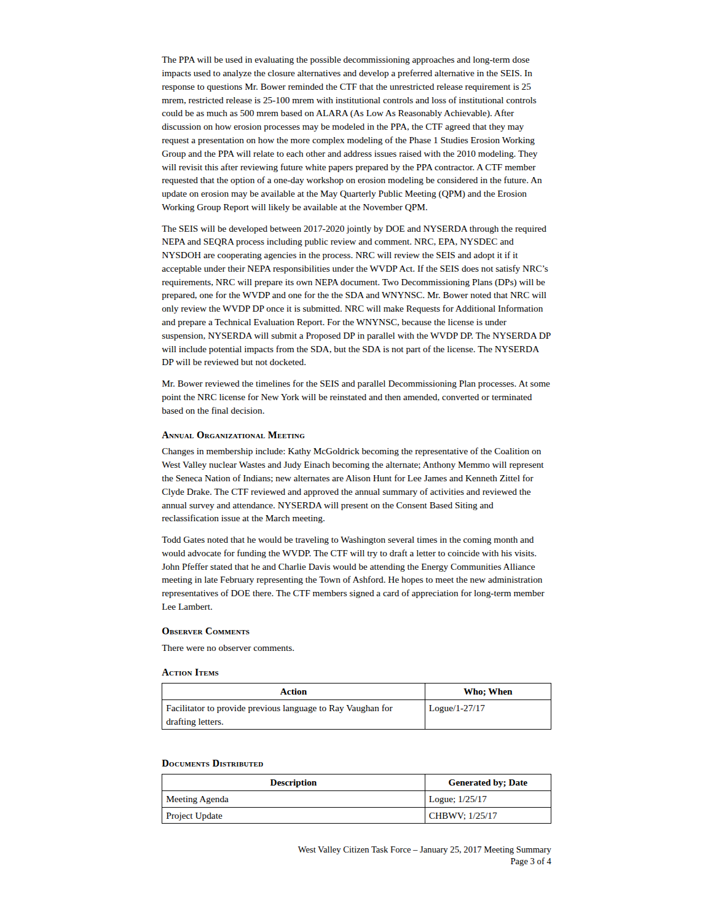The PPA will be used in evaluating the possible decommissioning approaches and long-term dose impacts used to analyze the closure alternatives and develop a preferred alternative in the SEIS. In response to questions Mr. Bower reminded the CTF that the unrestricted release requirement is 25 mrem, restricted release is 25-100 mrem with institutional controls and loss of institutional controls could be as much as 500 mrem based on ALARA (As Low As Reasonably Achievable). After discussion on how erosion processes may be modeled in the PPA, the CTF agreed that they may request a presentation on how the more complex modeling of the Phase 1 Studies Erosion Working Group and the PPA will relate to each other and address issues raised with the 2010 modeling. They will revisit this after reviewing future white papers prepared by the PPA contractor. A CTF member requested that the option of a one-day workshop on erosion modeling be considered in the future. An update on erosion may be available at the May Quarterly Public Meeting (QPM) and the Erosion Working Group Report will likely be available at the November QPM.
The SEIS will be developed between 2017-2020 jointly by DOE and NYSERDA through the required NEPA and SEQRA process including public review and comment. NRC, EPA, NYSDEC and NYSDOH are cooperating agencies in the process. NRC will review the SEIS and adopt it if it acceptable under their NEPA responsibilities under the WVDP Act. If the SEIS does not satisfy NRC’s requirements, NRC will prepare its own NEPA document. Two Decommissioning Plans (DPs) will be prepared, one for the WVDP and one for the the SDA and WNYNSC. Mr. Bower noted that NRC will only review the WVDP DP once it is submitted. NRC will make Requests for Additional Information and prepare a Technical Evaluation Report. For the WNYNSC, because the license is under suspension, NYSERDA will submit a Proposed DP in parallel with the WVDP DP. The NYSERDA DP will include potential impacts from the SDA, but the SDA is not part of the license. The NYSERDA DP will be reviewed but not docketed.
Mr. Bower reviewed the timelines for the SEIS and parallel Decommissioning Plan processes. At some point the NRC license for New York will be reinstated and then amended, converted or terminated based on the final decision.
Annual Organizational Meeting
Changes in membership include: Kathy McGoldrick becoming the representative of the Coalition on West Valley nuclear Wastes and Judy Einach becoming the alternate; Anthony Memmo will represent the Seneca Nation of Indians; new alternates are Alison Hunt for Lee James and Kenneth Zittel for Clyde Drake. The CTF reviewed and approved the annual summary of activities and reviewed the annual survey and attendance. NYSERDA will present on the Consent Based Siting and reclassification issue at the March meeting.
Todd Gates noted that he would be traveling to Washington several times in the coming month and would advocate for funding the WVDP. The CTF will try to draft a letter to coincide with his visits. John Pfeffer stated that he and Charlie Davis would be attending the Energy Communities Alliance meeting in late February representing the Town of Ashford. He hopes to meet the new administration representatives of DOE there. The CTF members signed a card of appreciation for long-term member Lee Lambert.
Observer Comments
There were no observer comments.
Action Items
| Action | Who; When |
| --- | --- |
| Facilitator to provide previous language to Ray Vaughan for drafting letters. | Logue/1-27/17 |
Documents Distributed
| Description | Generated by; Date |
| --- | --- |
| Meeting Agenda | Logue; 1/25/17 |
| Project Update | CHBWV; 1/25/17 |
West Valley Citizen Task Force – January 25, 2017 Meeting Summary
Page 3 of 4